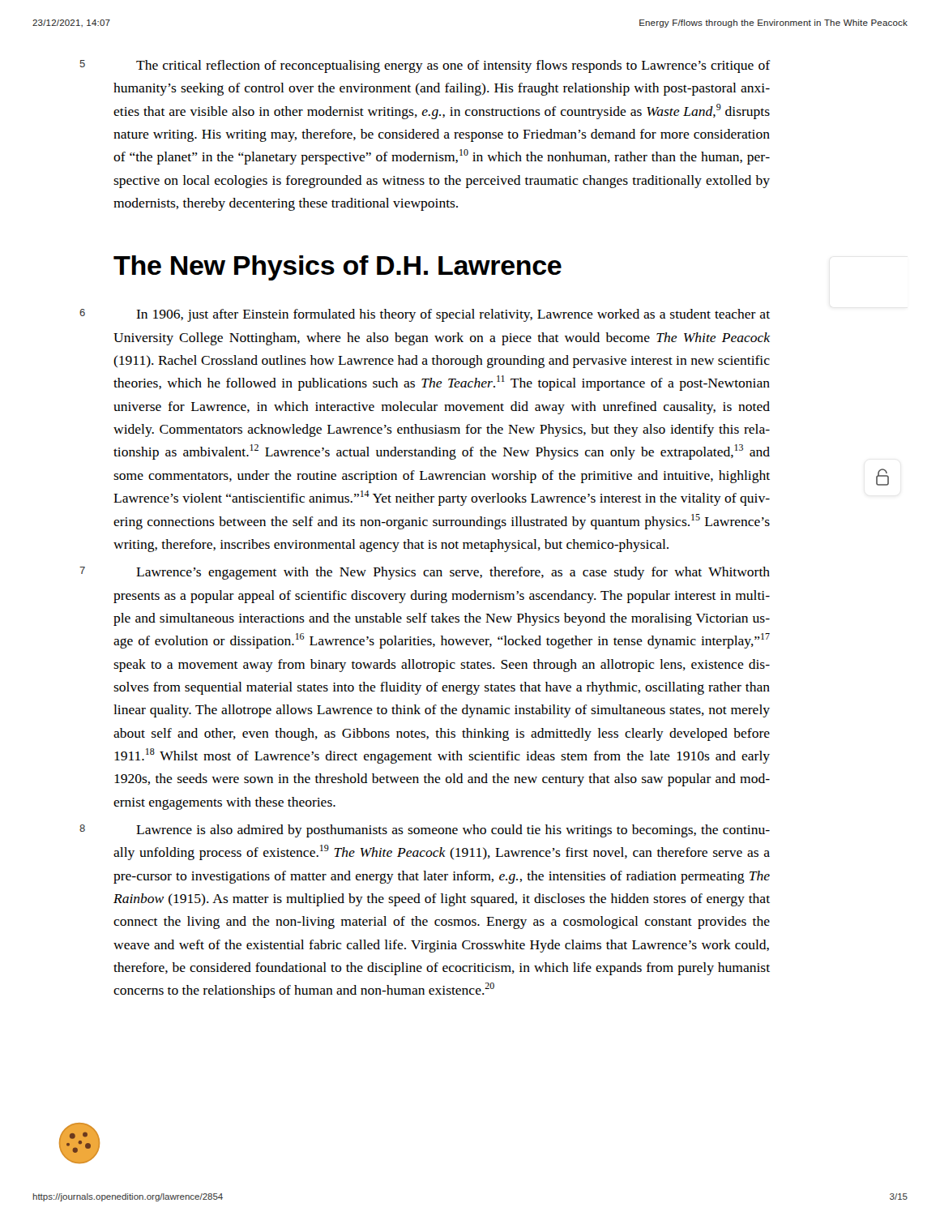23/12/2021, 14:07
Energy F/flows through the Environment in The White Peacock
5 The critical reflection of reconceptualising energy as one of intensity flows responds to Lawrence’s critique of humanity’s seeking of control over the environment (and failing). His fraught relationship with post-pastoral anxieties that are visible also in other modernist writings, e.g., in constructions of countryside as Waste Land,9 disrupts nature writing. His writing may, therefore, be considered a response to Friedman’s demand for more consideration of “the planet” in the “planetary perspective” of modernism,10 in which the nonhuman, rather than the human, perspective on local ecologies is foregrounded as witness to the perceived traumatic changes traditionally extolled by modernists, thereby decentering these traditional viewpoints.
The New Physics of D.H. Lawrence
6 In 1906, just after Einstein formulated his theory of special relativity, Lawrence worked as a student teacher at University College Nottingham, where he also began work on a piece that would become The White Peacock (1911). Rachel Crossland outlines how Lawrence had a thorough grounding and pervasive interest in new scientific theories, which he followed in publications such as The Teacher.11 The topical importance of a post-Newtonian universe for Lawrence, in which interactive molecular movement did away with unrefined causality, is noted widely. Commentators acknowledge Lawrence’s enthusiasm for the New Physics, but they also identify this relationship as ambivalent.12 Lawrence’s actual understanding of the New Physics can only be extrapolated,13 and some commentators, under the routine ascription of Lawrencian worship of the primitive and intuitive, highlight Lawrence’s violent “antiscientific animus.”14 Yet neither party overlooks Lawrence’s interest in the vitality of quivering connections between the self and its non-organic surroundings illustrated by quantum physics.15 Lawrence’s writing, therefore, inscribes environmental agency that is not metaphysical, but chemico-physical.
7 Lawrence’s engagement with the New Physics can serve, therefore, as a case study for what Whitworth presents as a popular appeal of scientific discovery during modernism’s ascendancy. The popular interest in multiple and simultaneous interactions and the unstable self takes the New Physics beyond the moralising Victorian usage of evolution or dissipation.16 Lawrence’s polarities, however, “locked together in tense dynamic interplay,”17 speak to a movement away from binary towards allotropic states. Seen through an allotropic lens, existence dissolves from sequential material states into the fluidity of energy states that have a rhythmic, oscillating rather than linear quality. The allotrope allows Lawrence to think of the dynamic instability of simultaneous states, not merely about self and other, even though, as Gibbons notes, this thinking is admittedly less clearly developed before 1911.18 Whilst most of Lawrence’s direct engagement with scientific ideas stem from the late 1910s and early 1920s, the seeds were sown in the threshold between the old and the new century that also saw popular and modernist engagements with these theories.
8 Lawrence is also admired by posthumanists as someone who could tie his writings to becomings, the continually unfolding process of existence.19 The White Peacock (1911), Lawrence’s first novel, can therefore serve as a pre-cursor to investigations of matter and energy that later inform, e.g., the intensities of radiation permeating The Rainbow (1915). As matter is multiplied by the speed of light squared, it discloses the hidden stores of energy that connect the living and the non-living material of the cosmos. Energy as a cosmological constant provides the weave and weft of the existential fabric called life. Virginia Crosswhite Hyde claims that Lawrence’s work could, therefore, be considered foundational to the discipline of ecocriticism, in which life expands from purely humanist concerns to the relationships of human and non-human existence.20
https://journals.openedition.org/lawrence/2854
3/15